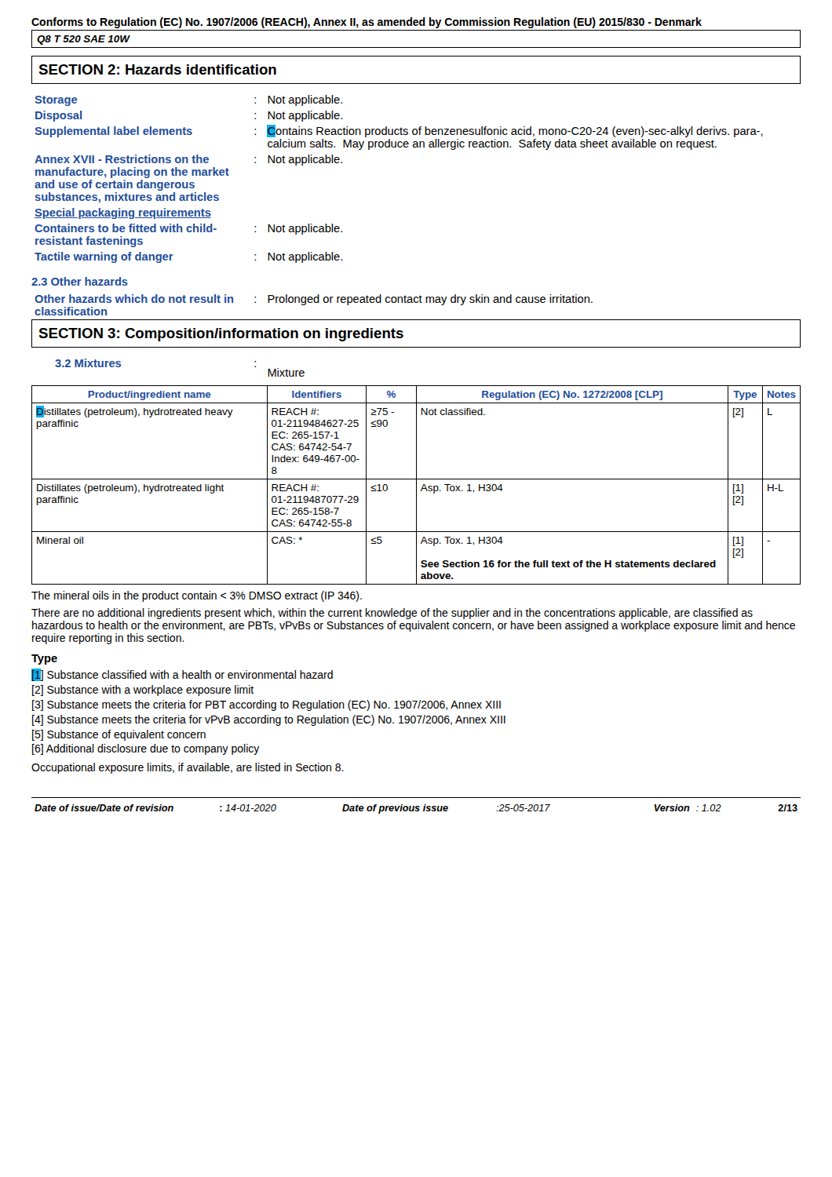Conforms to Regulation (EC) No. 1907/2006 (REACH), Annex II, as amended by Commission Regulation (EU) 2015/830 - Denmark
Q8 T 520 SAE 10W
SECTION 2: Hazards identification
| Storage | : | Not applicable. |
| Disposal | : | Not applicable. |
| Supplemental label elements | : | C ontains Reaction products of benzenesulfonic acid, mono-C20-24 (even)-sec-alkyl derivs. para-, calcium salts. May produce an allergic reaction. Safety data sheet available on request. |
| Annex XVII - Restrictions on the manufacture, placing on the market and use of certain dangerous substances, mixtures and articles | : | Not applicable. |
| Special packaging requirements |
| Containers to be fitted with child-resistant fastenings | : | Not applicable. |
| Tactile warning of danger | : | Not applicable. |
2.3 Other hazards
| Other hazards which do not result in classification | : | Prolonged or repeated contact may dry skin and cause irritation. |
SECTION 3: Composition/information on ingredients
| 3.2 Mixtures | : | Mixture |
| Product/ingredient name | Identifiers | % | Regulation (EC) No. 1272/2008 [CLP] | Type | Notes |
| --- | --- | --- | --- | --- | --- |
| D istillates (petroleum), hydrotreated heavy paraffinic | REACH #: 01-2119484627-25 EC: 265-157-1 CAS: 64742-54-7 Index: 649-467-00-8 | ≥75 - ≤90 | Not classified. | [2] | L |
| Distillates (petroleum), hydrotreated light paraffinic | REACH #: 01-2119487077-29 EC: 265-158-7 CAS: 64742-55-8 | ≤10 | Asp. Tox. 1, H304 | [1] [2] | H-L |
| Mineral oil | CAS: * | ≤5 | Asp. Tox. 1, H304 See Section 16 for the full text of the H statements declared above. | [1] [2] | - |
The mineral oils in the product contain < 3% DMSO extract (IP 346).
There are no additional ingredients present which, within the current knowledge of the supplier and in the concentrations applicable, are classified as hazardous to health or the environment, are PBTs, vPvBs or Substances of equivalent concern, or have been assigned a workplace exposure limit and hence require reporting in this section.
Type
[1] Substance classified with a health or environmental hazard
[2] Substance with a workplace exposure limit
[3] Substance meets the criteria for PBT according to Regulation (EC) No. 1907/2006, Annex XIII
[4] Substance meets the criteria for vPvB according to Regulation (EC) No. 1907/2006, Annex XIII
[5] Substance of equivalent concern
[6] Additional disclosure due to company policy
Occupational exposure limits, if available, are listed in Section 8.
| Date of issue/Date of revision | : 14-01-2020 | Date of previous issue | :25-05-2017 | Version | : 1.02 | 2/13 |